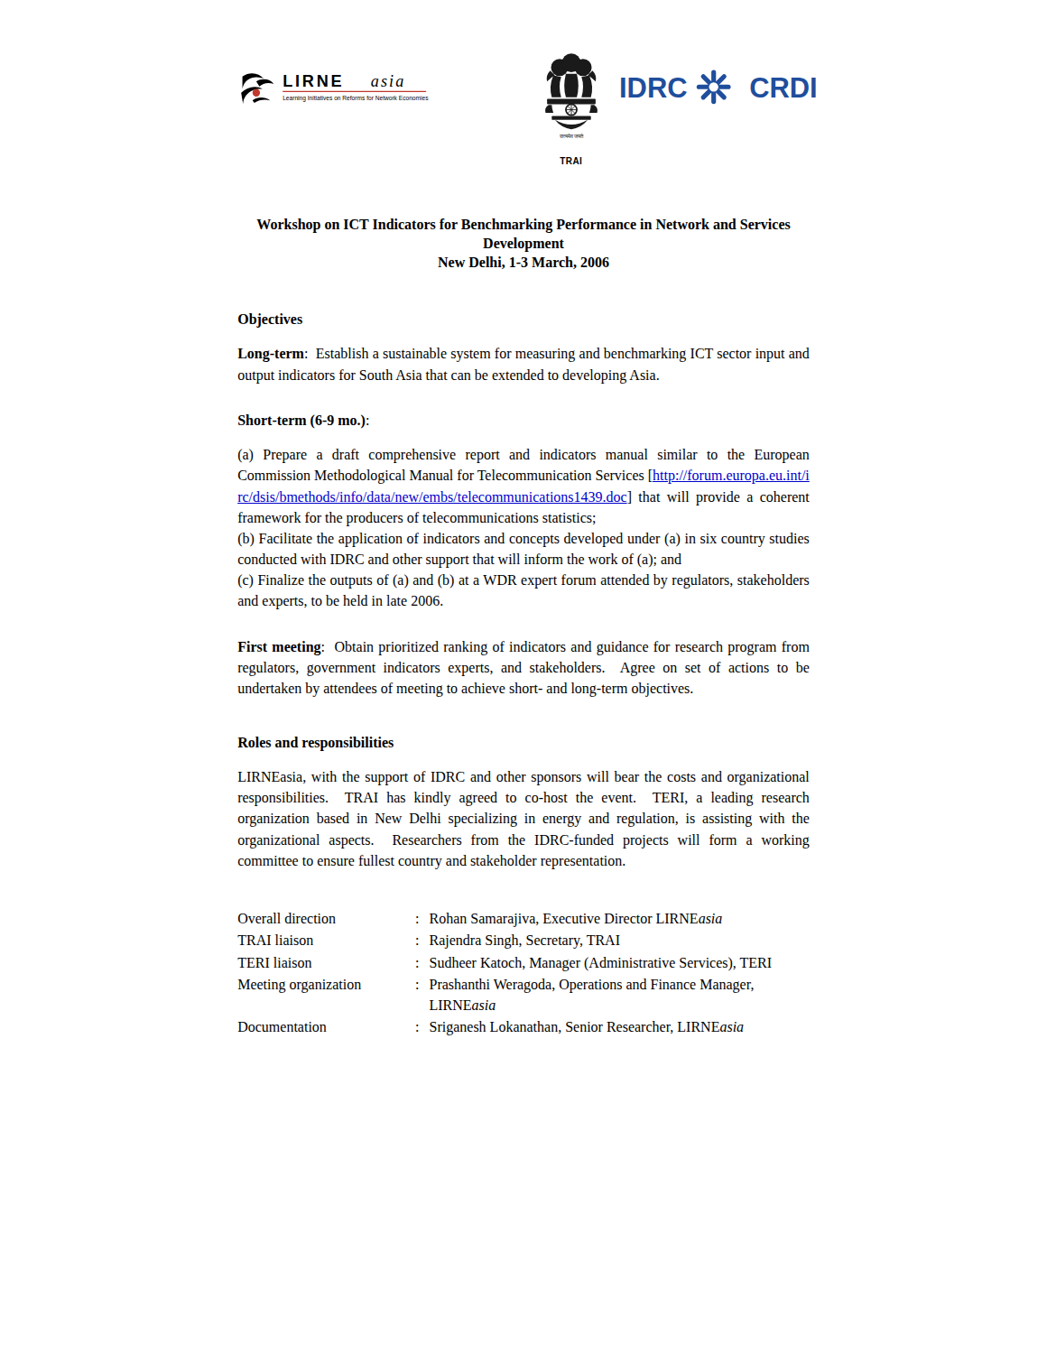LIRNE asia Learning Initiatives on Reforms for Network Economies
सत्यमेव जयते
TRAI
IDRC CRDI
Workshop on ICT Indicators for Benchmarking Performance in Network and Services
Development
New Delhi, 1-3 March, 2006
Objectives
Long-term: Establish a sustainable system for measuring and benchmarking ICT sector input and output indicators for South Asia that can be extended to developing Asia.
Short-term (6-9 mo.):
(a) Prepare a draft comprehensive report and indicators manual similar to the European Commission Methodological Manual for Telecommunication Services [http://forum.europa.eu.int/irc/dsis/bmethods/info/data/new/embs/telecommunications1439.doc] that will provide a coherent framework for the producers of telecommunications statistics;
(b) Facilitate the application of indicators and concepts developed under (a) in six country studies conducted with IDRC and other support that will inform the work of (a); and
(c) Finalize the outputs of (a) and (b) at a WDR expert forum attended by regulators, stakeholders and experts, to be held in late 2006.
First meeting: Obtain prioritized ranking of indicators and guidance for research program from regulators, government indicators experts, and stakeholders. Agree on set of actions to be undertaken by attendees of meeting to achieve short- and long-term objectives.
Roles and responsibilities
LIRNEasia, with the support of IDRC and other sponsors will bear the costs and organizational responsibilities. TRAI has kindly agreed to co-host the event. TERI, a leading research organization based in New Delhi specializing in energy and regulation, is assisting with the organizational aspects. Researchers from the IDRC-funded projects will form a working committee to ensure fullest country and stakeholder representation.
| Overall direction | : | Rohan Samarajiva, Executive Director LIRNE asia |
| TRAI liaison | : | Rajendra Singh, Secretary, TRAI |
| TERI liaison | : | Sudheer Katoch, Manager (Administrative Services), TERI |
| Meeting organization | : | Prashanthi Weragoda, Operations and Finance Manager, LIRNE asia |
| Documentation | : | Sriganesh Lokanathan, Senior Researcher, LIRNE asia |